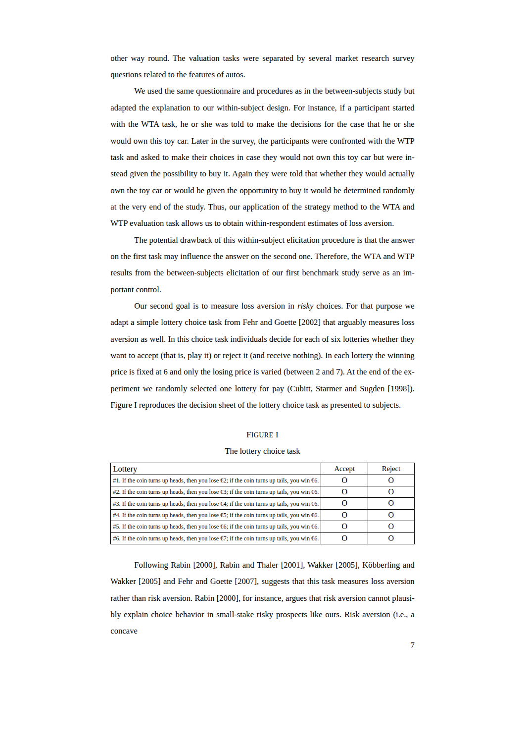other way round. The valuation tasks were separated by several market research survey questions related to the features of autos.
We used the same questionnaire and procedures as in the between-subjects study but adapted the explanation to our within-subject design. For instance, if a participant started with the WTA task, he or she was told to make the decisions for the case that he or she would own this toy car. Later in the survey, the participants were confronted with the WTP task and asked to make their choices in case they would not own this toy car but were instead given the possibility to buy it. Again they were told that whether they would actually own the toy car or would be given the opportunity to buy it would be determined randomly at the very end of the study. Thus, our application of the strategy method to the WTA and WTP evaluation task allows us to obtain within-respondent estimates of loss aversion.
The potential drawback of this within-subject elicitation procedure is that the answer on the first task may influence the answer on the second one. Therefore, the WTA and WTP results from the between-subjects elicitation of our first benchmark study serve as an important control.
Our second goal is to measure loss aversion in risky choices. For that purpose we adapt a simple lottery choice task from Fehr and Goette [2002] that arguably measures loss aversion as well. In this choice task individuals decide for each of six lotteries whether they want to accept (that is, play it) or reject it (and receive nothing). In each lottery the winning price is fixed at 6 and only the losing price is varied (between 2 and 7). At the end of the experiment we randomly selected one lottery for pay (Cubitt, Starmer and Sugden [1998]). Figure I reproduces the decision sheet of the lottery choice task as presented to subjects.
FIGURE I
The lottery choice task
| Lottery | Accept | Reject |
| --- | --- | --- |
| #1. If the coin turns up heads, then you lose €2; if the coin turns up tails, you win €6. | O | O |
| #2. If the coin turns up heads, then you lose €3; if the coin turns up tails, you win €6. | O | O |
| #3. If the coin turns up heads, then you lose €4; if the coin turns up tails, you win €6. | O | O |
| #4. If the coin turns up heads, then you lose €5; if the coin turns up tails, you win €6. | O | O |
| #5. If the coin turns up heads, then you lose €6; if the coin turns up tails, you win €6. | O | O |
| #6. If the coin turns up heads, then you lose €7; if the coin turns up tails, you win €6. | O | O |
Following Rabin [2000], Rabin and Thaler [2001], Wakker [2005], Köbberling and Wakker [2005] and Fehr and Goette [2007], suggests that this task measures loss aversion rather than risk aversion. Rabin [2000], for instance, argues that risk aversion cannot plausibly explain choice behavior in small-stake risky prospects like ours. Risk aversion (i.e., a concave
7